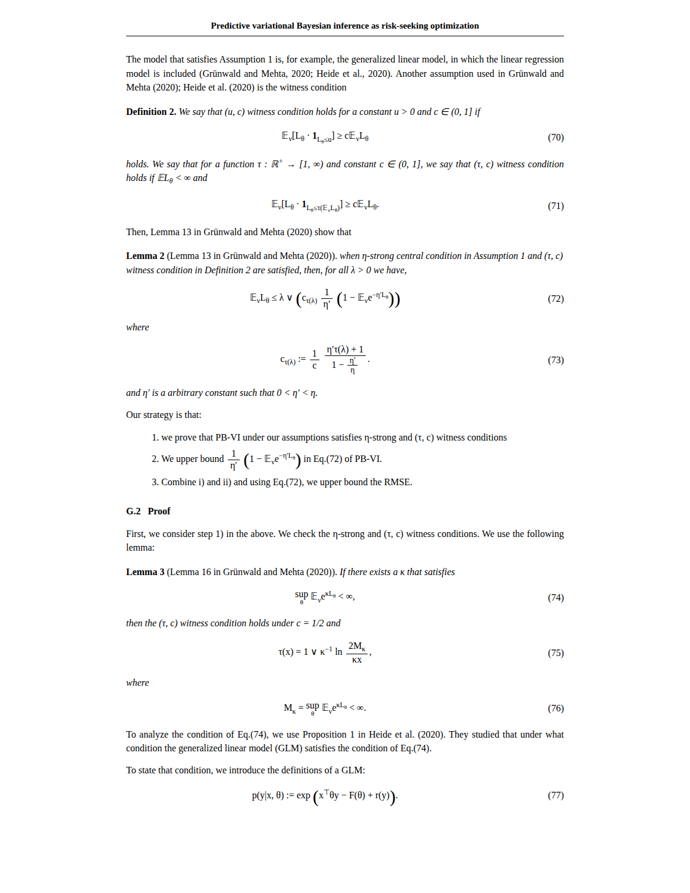Predictive variational Bayesian inference as risk-seeking optimization
The model that satisfies Assumption 1 is, for example, the generalized linear model, in which the linear regression model is included (Grünwald and Mehta, 2020; Heide et al., 2020). Another assumption used in Grünwald and Mehta (2020); Heide et al. (2020) is the witness condition
Definition 2. We say that (u, c) witness condition holds for a constant u > 0 and c ∈ (0, 1] if
𝔼ν[Lθ · 1Lθ≤u] ≥ c𝔼νLθ (70)
holds. We say that for a function τ : ℝ+ → [1, ∞) and constant c ∈ (0, 1], we say that (τ, c) witness condition holds if 𝔼Lθ < ∞ and
𝔼ν[Lθ · 1Lθ≤τ(𝔼νLθ)] ≥ c𝔼νLθ. (71)
Then, Lemma 13 in Grünwald and Mehta (2020) show that
Lemma 2 (Lemma 13 in Grünwald and Mehta (2020)). when η-strong central condition in Assumption 1 and (τ, c) witness condition in Definition 2 are satisfied, then, for all λ > 0 we have,
𝔼νLθ ≤ λ ∨ (cτ(λ) 1 η′ (1 − 𝔼νe−η′Lθ)) (72)
where
cτ(λ) := 1 c η′τ(λ) + 11 − η′η. (73)
and η′ is a arbitrary constant such that 0 < η′ < η.
Our strategy is that:
we prove that PB-VI under our assumptions satisfies η-strong and (τ, c) witness conditions
We upper bound 1 η′ (1 − 𝔼νe−η′Lθ) in Eq.(72) of PB-VI.
Combine i) and ii) and using Eq.(72), we upper bound the RMSE.
G.2 Proof
First, we consider step 1) in the above. We check the η-strong and (τ, c) witness conditions. We use the following lemma:
Lemma 3 (Lemma 16 in Grünwald and Mehta (2020)). If there exists a κ that satisfies
sup θ 𝔼νeκLθ < ∞, (74)
then the (τ, c) witness condition holds under c = 1/2 and
τ(x) = 1 ∨ κ−1 ln 2Mκ κx, (75)
where
Mκ = sup θ 𝔼νeκLθ < ∞. (76)
To analyze the condition of Eq.(74), we use Proposition 1 in Heide et al. (2020). They studied that under what condition the generalized linear model (GLM) satisfies the condition of Eq.(74).
To state that condition, we introduce the definitions of a GLM:
p(y|x, θ) := exp (x⊤θy − F(θ) + r(y)). (77)